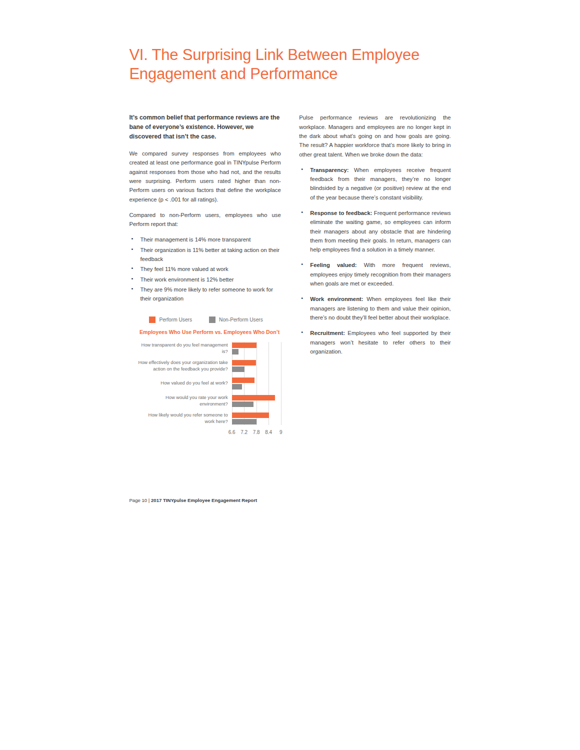VI. The Surprising Link Between Employee
Engagement and Performance
It’s common belief that performance reviews are the bane of everyone’s existence. However, we discovered that isn’t the case.
We compared survey responses from employees who created at least one performance goal in TINYpulse Perform against responses from those who had not, and the results were surprising. Perform users rated higher than non-Perform users on various factors that define the workplace experience (p < .001 for all ratings).
Compared to non-Perform users, employees who use Perform report that:
Their management is 14% more transparent
Their organization is 11% better at taking action on their feedback
They feel 11% more valued at work
Their work environment is 12% better
They are 9% more likely to refer someone to work for their organization
Perform Users
Non-Perform Users
Employees Who Use Perform vs. Employees Who Don’t
How transparent do you feel management is?
How effectively does your organization take action on the feedback you provide?
How valued do you feel at work?
How would you rate your work environment?
How likely would you refer someone to work here?
6.6 7.2 7.8 8.4 9
Pulse performance reviews are revolutionizing the workplace. Managers and employees are no longer kept in the dark about what’s going on and how goals are going. The result? A happier workforce that’s more likely to bring in other great talent. When we broke down the data:
Transparency: When employees receive frequent feedback from their managers, they’re no longer blindsided by a negative (or positive) review at the end of the year because there’s constant visibility.
Response to feedback: Frequent performance reviews eliminate the waiting game, so employees can inform their managers about any obstacle that are hindering them from meeting their goals. In return, managers can help employees find a solution in a timely manner.
Feeling valued: With more frequent reviews, employees enjoy timely recognition from their managers when goals are met or exceeded.
Work environment: When employees feel like their managers are listening to them and value their opinion, there’s no doubt they’ll feel better about their workplace.
Recruitment: Employees who feel supported by their managers won’t hesitate to refer others to their organization.
Page 10 | 2017 TINYpulse Employee Engagement Report